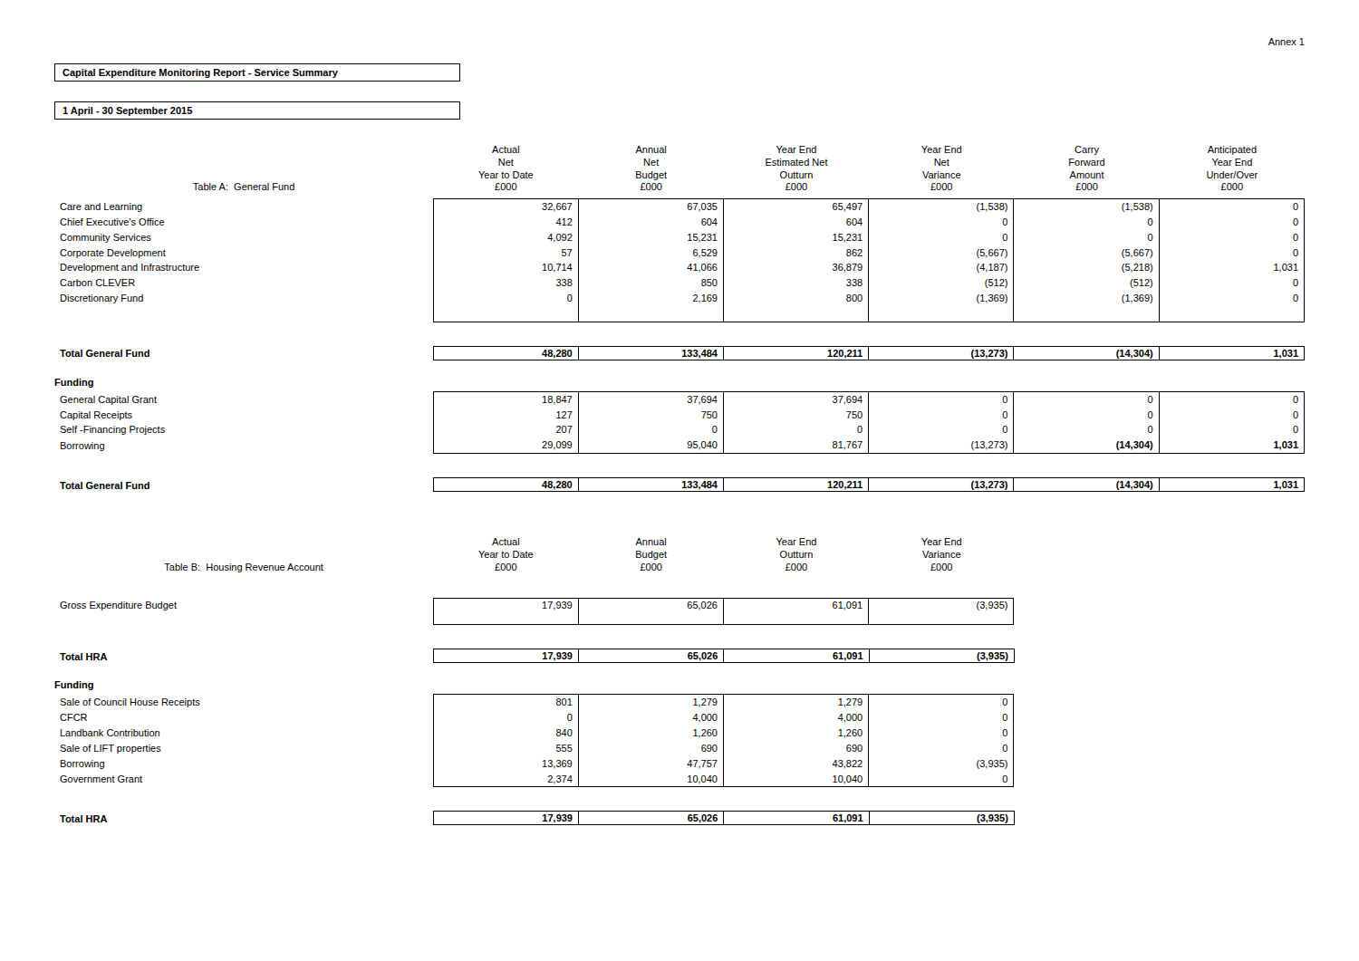Annex 1
Capital Expenditure Monitoring Report - Service Summary
1 April - 30 September 2015
| Table A: General Fund | Actual Net Year to Date £000 | Annual Net Budget £000 | Year End Estimated Net Outturn £000 | Year End Net Variance £000 | Carry Forward Amount £000 | Anticipated Year End Under/Over £000 |
| Care and Learning | 32,667 | 67,035 | 65,497 | (1,538) | (1,538) | 0 |
| Chief Executive's Office | 412 | 604 | 604 | 0 | 0 | 0 |
| Community Services | 4,092 | 15,231 | 15,231 | 0 | 0 | 0 |
| Corporate Development | 57 | 6,529 | 862 | (5,667) | (5,667) | 0 |
| Development and Infrastructure | 10,714 | 41,066 | 36,879 | (4,187) | (5,218) | 1,031 |
| Carbon CLEVER | 338 | 850 | 338 | (512) | (512) | 0 |
| Discretionary Fund | 0 | 2,169 | 800 | (1,369) | (1,369) | 0 |
| Total General Fund | 48,280 | 133,484 | 120,211 | (13,273) | (14,304) | 1,031 |
Funding
| General Capital Grant | 18,847 | 37,694 | 37,694 | 0 | 0 | 0 |
| Capital Receipts | 127 | 750 | 750 | 0 | 0 | 0 |
| Self -Financing Projects | 207 | 0 | 0 | 0 | 0 | 0 |
| Borrowing | 29,099 | 95,040 | 81,767 | (13,273) | (14,304) | 1,031 |
| Total General Fund | 48,280 | 133,484 | 120,211 | (13,273) | (14,304) | 1,031 |
| Table B: Housing Revenue Account | Actual Year to Date £000 | Annual Budget £000 | Year End Outturn £000 | Year End Variance £000 | | |
| Gross Expenditure Budget | 17,939 | 65,026 | 61,091 | (3,935) | | |
| Total HRA | 17,939 | 65,026 | 61,091 | (3,935) | | |
Funding
| Sale of Council House Receipts | 801 | 1,279 | 1,279 | 0 | | |
| CFCR | 0 | 4,000 | 4,000 | 0 | | |
| Landbank Contribution | 840 | 1,260 | 1,260 | 0 | | |
| Sale of LIFT properties | 555 | 690 | 690 | 0 | | |
| Borrowing | 13,369 | 47,757 | 43,822 | (3,935) | | |
| Government Grant | 2,374 | 10,040 | 10,040 | 0 | | |
| Total HRA | 17,939 | 65,026 | 61,091 | (3,935) | | |